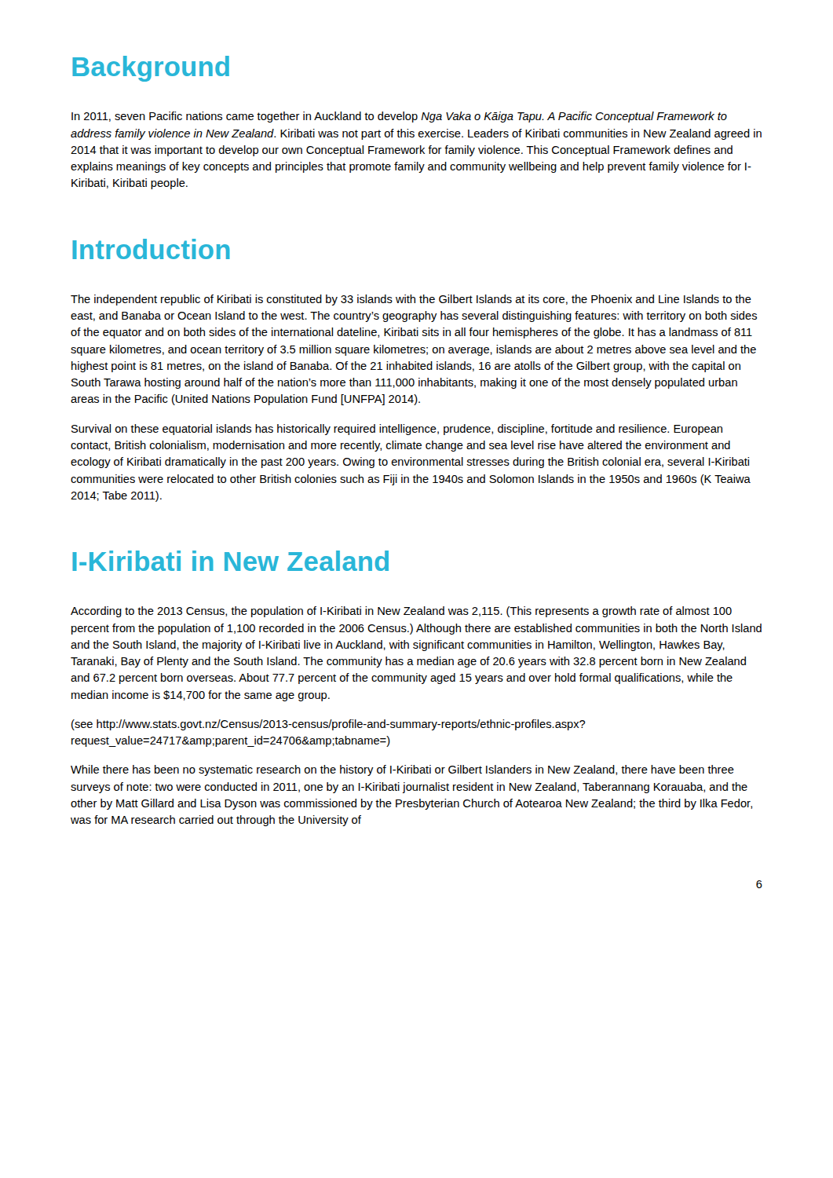Background
In 2011, seven Pacific nations came together in Auckland to develop Nga Vaka o Kāiga Tapu. A Pacific Conceptual Framework to address family violence in New Zealand. Kiribati was not part of this exercise. Leaders of Kiribati communities in New Zealand agreed in 2014 that it was important to develop our own Conceptual Framework for family violence. This Conceptual Framework defines and explains meanings of key concepts and principles that promote family and community wellbeing and help prevent family violence for I-Kiribati, Kiribati people.
Introduction
The independent republic of Kiribati is constituted by 33 islands with the Gilbert Islands at its core, the Phoenix and Line Islands to the east, and Banaba or Ocean Island to the west. The country’s geography has several distinguishing features: with territory on both sides of the equator and on both sides of the international dateline, Kiribati sits in all four hemispheres of the globe. It has a landmass of 811 square kilometres, and ocean territory of 3.5 million square kilometres; on average, islands are about 2 metres above sea level and the highest point is 81 metres, on the island of Banaba. Of the 21 inhabited islands, 16 are atolls of the Gilbert group, with the capital on South Tarawa hosting around half of the nation’s more than 111,000 inhabitants, making it one of the most densely populated urban areas in the Pacific (United Nations Population Fund [UNFPA] 2014).
Survival on these equatorial islands has historically required intelligence, prudence, discipline, fortitude and resilience. European contact, British colonialism, modernisation and more recently, climate change and sea level rise have altered the environment and ecology of Kiribati dramatically in the past 200 years. Owing to environmental stresses during the British colonial era, several I-Kiribati communities were relocated to other British colonies such as Fiji in the 1940s and Solomon Islands in the 1950s and 1960s (K Teaiwa 2014; Tabe 2011).
I-Kiribati in New Zealand
According to the 2013 Census, the population of I-Kiribati in New Zealand was 2,115. (This represents a growth rate of almost 100 percent from the population of 1,100 recorded in the 2006 Census.) Although there are established communities in both the North Island and the South Island, the majority of I-Kiribati live in Auckland, with significant communities in Hamilton, Wellington, Hawkes Bay, Taranaki, Bay of Plenty and the South Island. The community has a median age of 20.6 years with 32.8 percent born in New Zealand and 67.2 percent born overseas. About 77.7 percent of the community aged 15 years and over hold formal qualifications, while the median income is $14,700 for the same age group.
(see http://www.stats.govt.nz/Census/2013-census/profile-and-summary-reports/ethnic-profiles.aspx?request_value=24717&amp;parent_id=24706&amp;tabname=)
While there has been no systematic research on the history of I-Kiribati or Gilbert Islanders in New Zealand, there have been three surveys of note: two were conducted in 2011, one by an I-Kiribati journalist resident in New Zealand, Taberannang Korauaba, and the other by Matt Gillard and Lisa Dyson was commissioned by the Presbyterian Church of Aotearoa New Zealand; the third by Ilka Fedor, was for MA research carried out through the University of
6